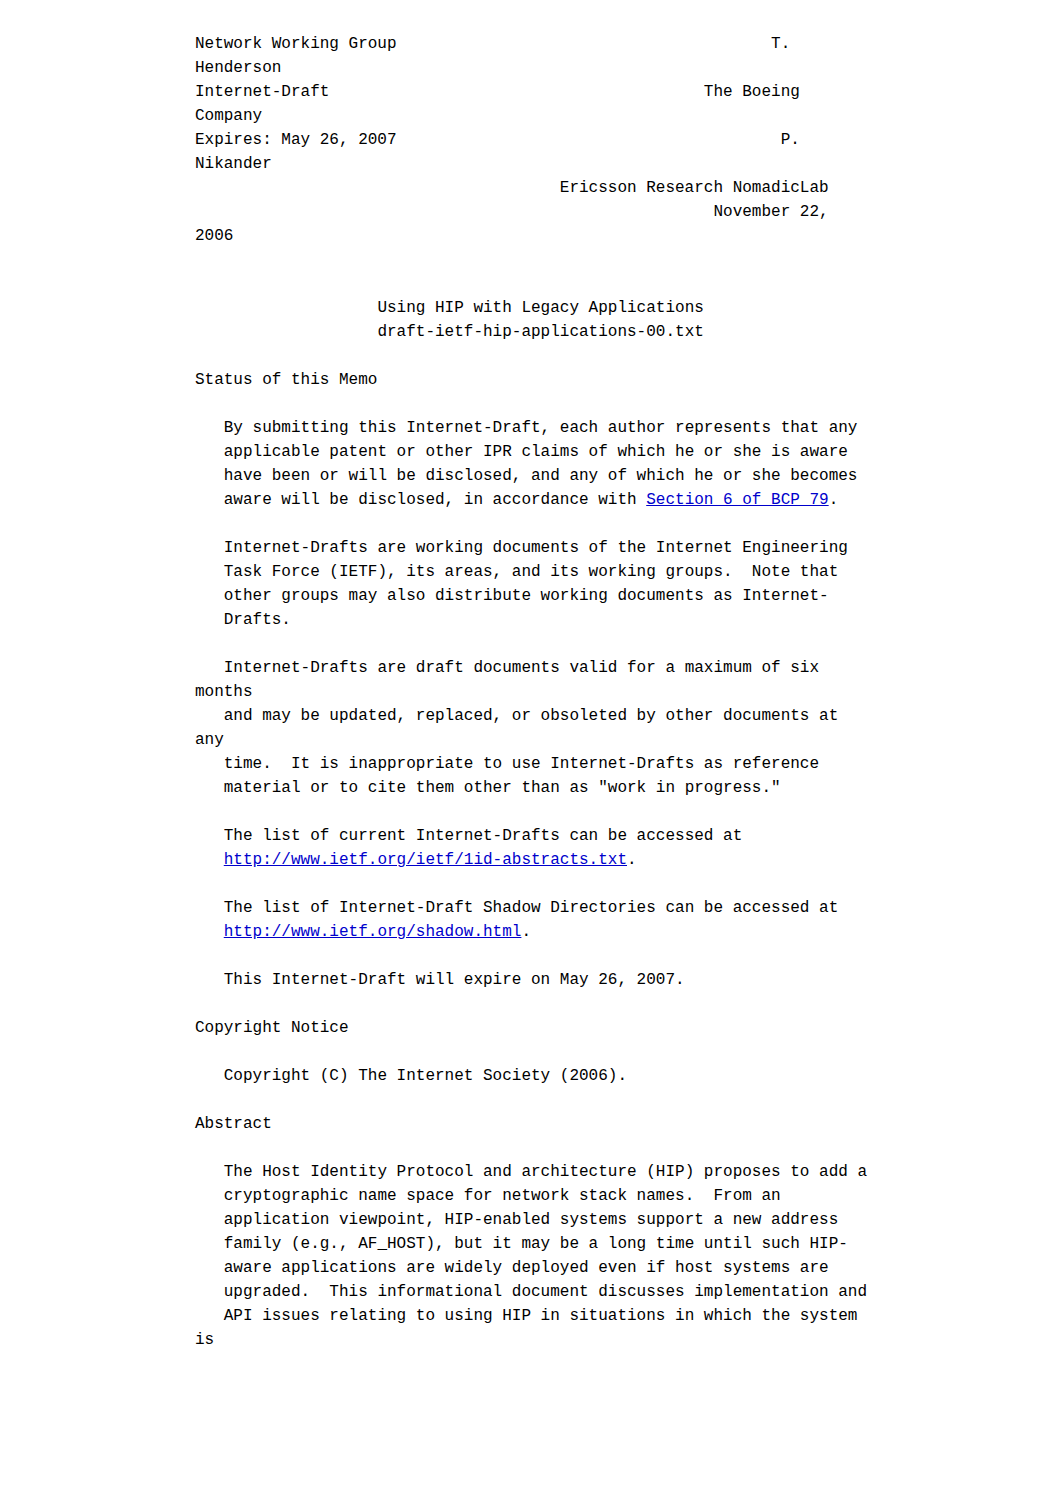Network Working Group                                       T. Henderson
Internet-Draft                                       The Boeing Company
Expires: May 26, 2007                                        P. Nikander
                                      Ericsson Research NomadicLab
                                                      November 22, 2006


                   Using HIP with Legacy Applications
                   draft-ietf-hip-applications-00.txt

Status of this Memo

   By submitting this Internet-Draft, each author represents that any
   applicable patent or other IPR claims of which he or she is aware
   have been or will be disclosed, and any of which he or she becomes
   aware will be disclosed, in accordance with Section 6 of BCP 79.

   Internet-Drafts are working documents of the Internet Engineering
   Task Force (IETF), its areas, and its working groups.  Note that
   other groups may also distribute working documents as Internet-
   Drafts.

   Internet-Drafts are draft documents valid for a maximum of six months
   and may be updated, replaced, or obsoleted by other documents at any
   time.  It is inappropriate to use Internet-Drafts as reference
   material or to cite them other than as "work in progress."

   The list of current Internet-Drafts can be accessed at
   http://www.ietf.org/ietf/1id-abstracts.txt.

   The list of Internet-Draft Shadow Directories can be accessed at
   http://www.ietf.org/shadow.html.

   This Internet-Draft will expire on May 26, 2007.

Copyright Notice

   Copyright (C) The Internet Society (2006).

Abstract

   The Host Identity Protocol and architecture (HIP) proposes to add a
   cryptographic name space for network stack names.  From an
   application viewpoint, HIP-enabled systems support a new address
   family (e.g., AF_HOST), but it may be a long time until such HIP-
   aware applications are widely deployed even if host systems are
   upgraded.  This informational document discusses implementation and
   API issues relating to using HIP in situations in which the system is